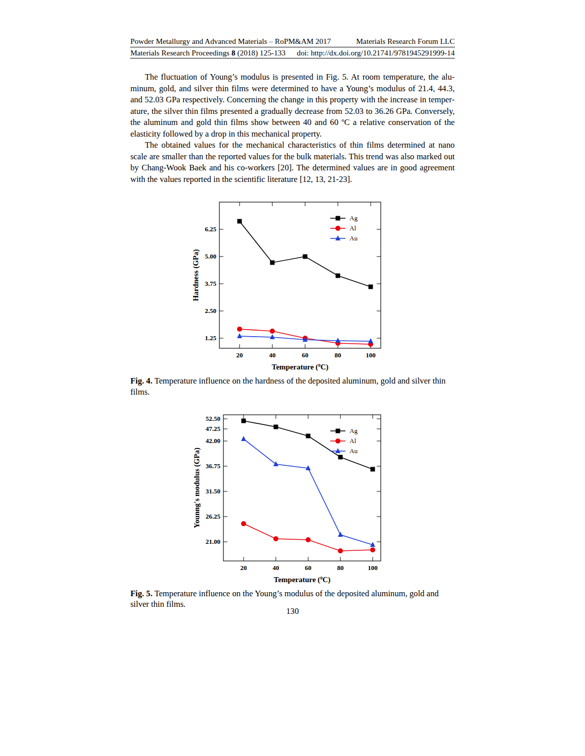Powder Metallurgy and Advanced Materials – RoPM&AM 2017
Materials Research Forum LLC
Materials Research Proceedings 8 (2018) 125-133
doi: http://dx.doi.org/10.21741/9781945291999-14
The fluctuation of Young’s modulus is presented in Fig. 5. At room temperature, the aluminum, gold, and silver thin films were determined to have a Young’s modulus of 21.4, 44.3, and 52.03 GPa respectively. Concerning the change in this property with the increase in temperature, the silver thin films presented a gradually decrease from 52.03 to 36.26 GPa. Conversely, the aluminum and gold thin films show between 40 and 60 ºC a relative conservation of the elasticity followed by a drop in this mechanical property.
The obtained values for the mechanical characteristics of thin films determined at nano scale are smaller than the reported values for the bulk materials. This trend was also marked out by Chang-Wook Baek and his co-workers [20]. The determined values are in good agreement with the values reported in the scientific literature [12, 13, 21-23].
1.25 2.50 3.75 5.00 6.25 20 40 60 80 100 Hardness (GPa) Temperature (0C) Ag Al Au
Fig. 4. Temperature influence on the hardness of the deposited aluminum, gold and silver thin films.
21.00 26.25 31.50 36.75 42.00 47.25 52.50 20 40 60 80 100 Younng's modulus (GPa) Temperature (0C) Ag Al Au
Fig. 5. Temperature influence on the Young’s modulus of the deposited aluminum, gold and silver thin films.
130